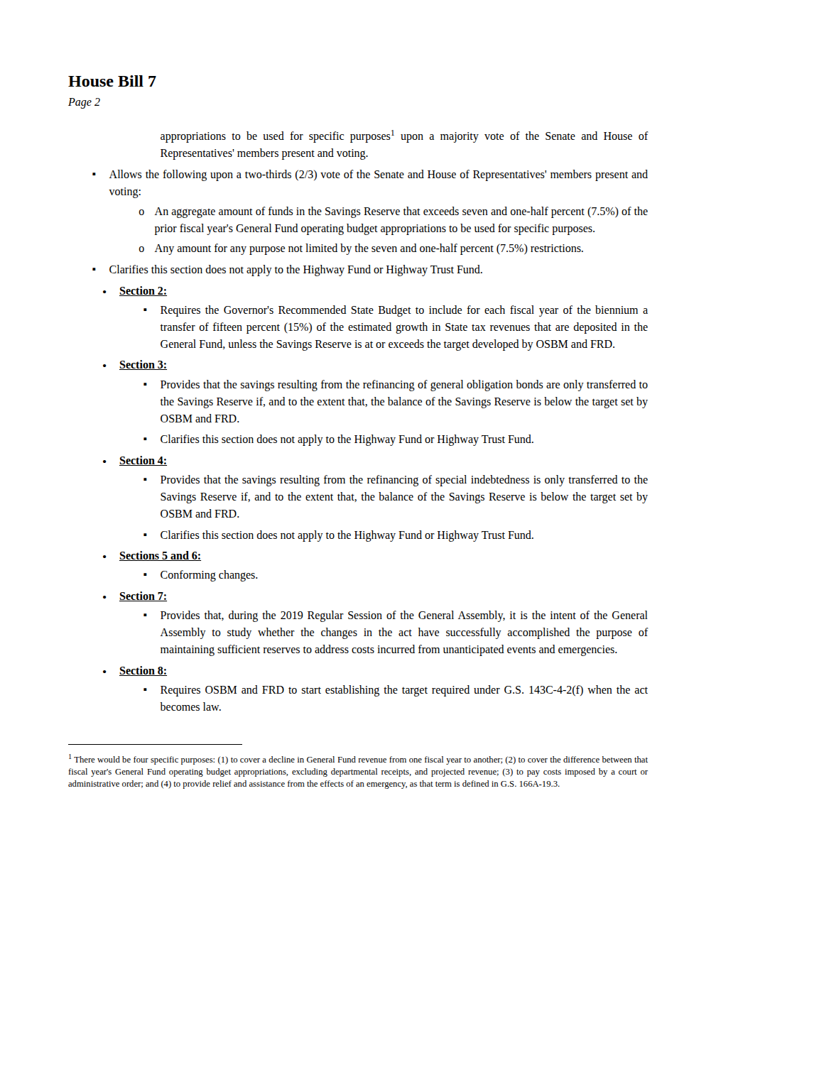House Bill 7
Page 2
appropriations to be used for specific purposes1 upon a majority vote of the Senate and House of Representatives' members present and voting.
Allows the following upon a two-thirds (2/3) vote of the Senate and House of Representatives' members present and voting:
An aggregate amount of funds in the Savings Reserve that exceeds seven and one-half percent (7.5%) of the prior fiscal year's General Fund operating budget appropriations to be used for specific purposes.
Any amount for any purpose not limited by the seven and one-half percent (7.5%) restrictions.
Clarifies this section does not apply to the Highway Fund or Highway Trust Fund.
Section 2:
Requires the Governor's Recommended State Budget to include for each fiscal year of the biennium a transfer of fifteen percent (15%) of the estimated growth in State tax revenues that are deposited in the General Fund, unless the Savings Reserve is at or exceeds the target developed by OSBM and FRD.
Section 3:
Provides that the savings resulting from the refinancing of general obligation bonds are only transferred to the Savings Reserve if, and to the extent that, the balance of the Savings Reserve is below the target set by OSBM and FRD.
Clarifies this section does not apply to the Highway Fund or Highway Trust Fund.
Section 4:
Provides that the savings resulting from the refinancing of special indebtedness is only transferred to the Savings Reserve if, and to the extent that, the balance of the Savings Reserve is below the target set by OSBM and FRD.
Clarifies this section does not apply to the Highway Fund or Highway Trust Fund.
Sections 5 and 6:
Conforming changes.
Section 7:
Provides that, during the 2019 Regular Session of the General Assembly, it is the intent of the General Assembly to study whether the changes in the act have successfully accomplished the purpose of maintaining sufficient reserves to address costs incurred from unanticipated events and emergencies.
Section 8:
Requires OSBM and FRD to start establishing the target required under G.S. 143C-4-2(f) when the act becomes law.
1 There would be four specific purposes: (1) to cover a decline in General Fund revenue from one fiscal year to another; (2) to cover the difference between that fiscal year's General Fund operating budget appropriations, excluding departmental receipts, and projected revenue; (3) to pay costs imposed by a court or administrative order; and (4) to provide relief and assistance from the effects of an emergency, as that term is defined in G.S. 166A-19.3.